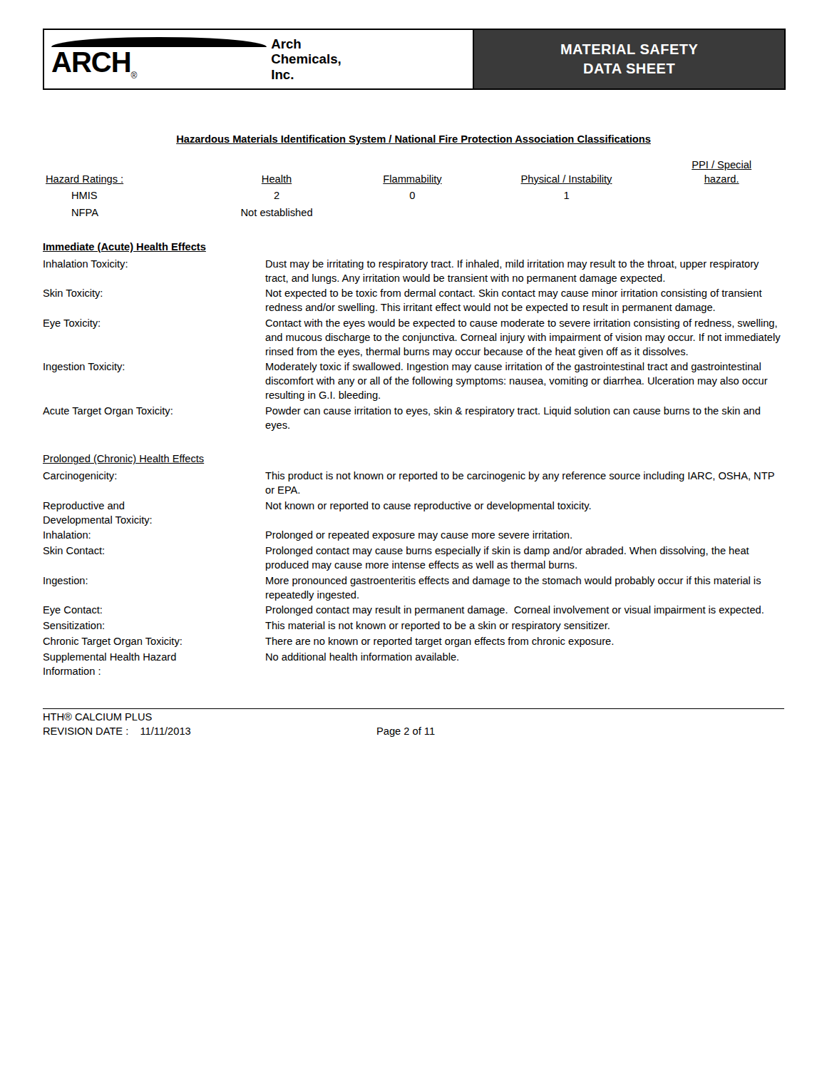ARCH®
Arch
Chemicals,
Inc.
MATERIAL SAFETY
DATA SHEET
Hazardous Materials Identification System / National Fire Protection Association Classifications
| Hazard Ratings : | Health | Flammability | Physical / Instability | PPI / Special hazard. |
| --- | --- | --- | --- | --- |
| HMIS | 2 | 0 | 1 | |
| NFPA | Not established | | | |
Immediate (Acute) Health Effects
| Inhalation Toxicity: | Dust may be irritating to respiratory tract. If inhaled, mild irritation may result to the throat, upper respiratory tract, and lungs. Any irritation would be transient with no permanent damage expected. |
| Skin Toxicity: | Not expected to be toxic from dermal contact. Skin contact may cause minor irritation consisting of transient redness and/or swelling. This irritant effect would not be expected to result in permanent damage. |
| Eye Toxicity: | Contact with the eyes would be expected to cause moderate to severe irritation consisting of redness, swelling, and mucous discharge to the conjunctiva. Corneal injury with impairment of vision may occur. If not immediately rinsed from the eyes, thermal burns may occur because of the heat given off as it dissolves. |
| Ingestion Toxicity: | Moderately toxic if swallowed. Ingestion may cause irritation of the gastrointestinal tract and gastrointestinal discomfort with any or all of the following symptoms: nausea, vomiting or diarrhea. Ulceration may also occur resulting in G.I. bleeding. |
| Acute Target Organ Toxicity: | Powder can cause irritation to eyes, skin & respiratory tract. Liquid solution can cause burns to the skin and eyes. |
Prolonged (Chronic) Health Effects
| Carcinogenicity: | This product is not known or reported to be carcinogenic by any reference source including IARC, OSHA, NTP or EPA. |
| Reproductive and Developmental Toxicity: | Not known or reported to cause reproductive or developmental toxicity. |
| Inhalation: | Prolonged or repeated exposure may cause more severe irritation. |
| Skin Contact: | Prolonged contact may cause burns especially if skin is damp and/or abraded. When dissolving, the heat produced may cause more intense effects as well as thermal burns. |
| Ingestion: | More pronounced gastroenteritis effects and damage to the stomach would probably occur if this material is repeatedly ingested. |
| Eye Contact: | Prolonged contact may result in permanent damage. Corneal involvement or visual impairment is expected. |
| Sensitization: | This material is not known or reported to be a skin or respiratory sensitizer. |
| Chronic Target Organ Toxicity: | There are no known or reported target organ effects from chronic exposure. |
| Supplemental Health Hazard Information : | No additional health information available. |
HTH® CALCIUM PLUS
REVISION DATE : 11/11/2013 Page 2 of 11